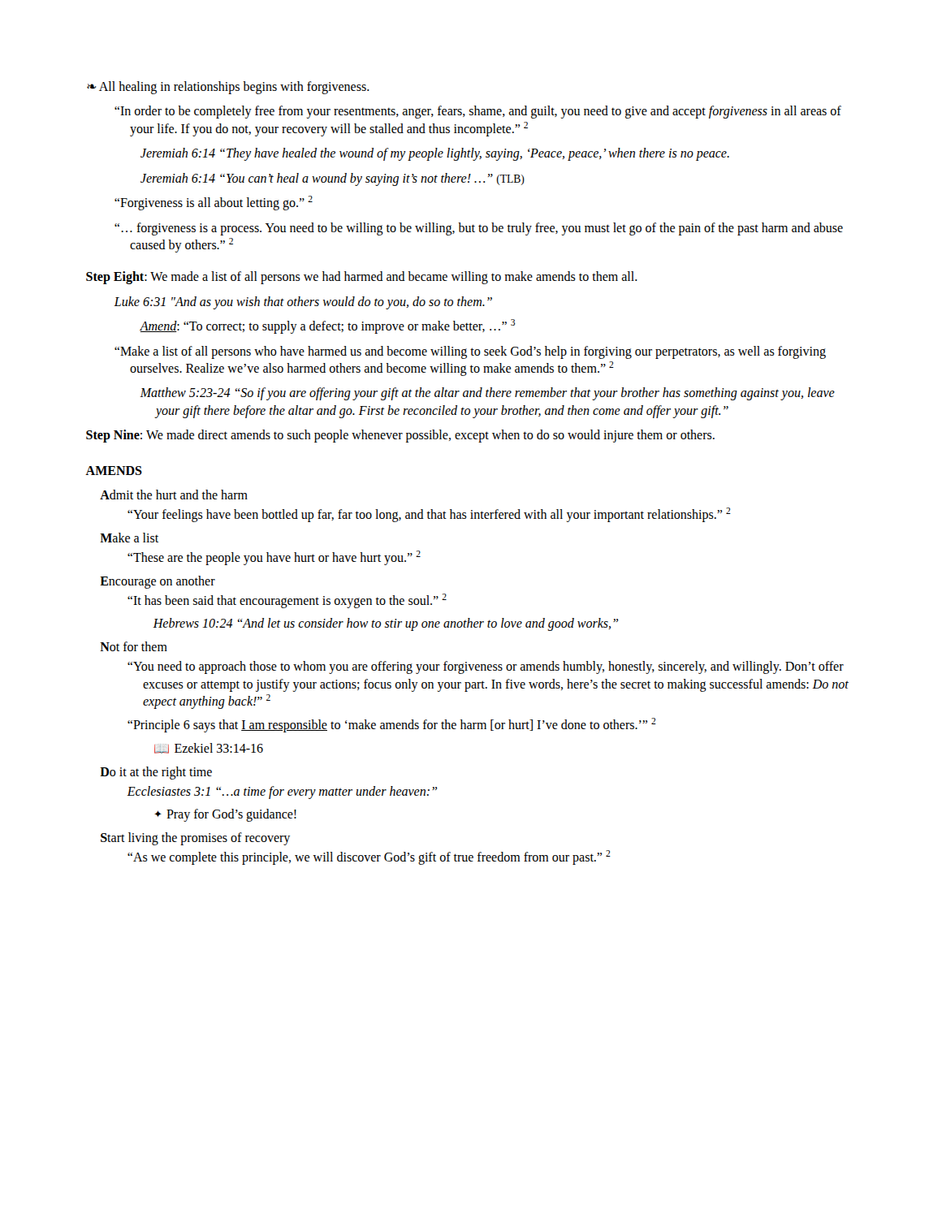❧ All healing in relationships begins with forgiveness.
“In order to be completely free from your resentments, anger, fears, shame, and guilt, you need to give and accept forgiveness in all areas of your life. If you do not, your recovery will be stalled and thus incomplete.” 2
Jeremiah 6:14 “They have healed the wound of my people lightly, saying, ‘Peace, peace,’ when there is no peace.
Jeremiah 6:14 “You can’t heal a wound by saying it’s not there! …” (TLB)
“Forgiveness is all about letting go.” 2
“… forgiveness is a process. You need to be willing to be willing, but to be truly free, you must let go of the pain of the past harm and abuse caused by others.” 2
Step Eight: We made a list of all persons we had harmed and became willing to make amends to them all.
Luke 6:31 "And as you wish that others would do to you, do so to them.”
Amend: “To correct; to supply a defect; to improve or make better, …” 3
“Make a list of all persons who have harmed us and become willing to seek God’s help in forgiving our perpetrators, as well as forgiving ourselves. Realize we’ve also harmed others and become willing to make amends to them.” 2
Matthew 5:23-24 “So if you are offering your gift at the altar and there remember that your brother has something against you, leave your gift there before the altar and go. First be reconciled to your brother, and then come and offer your gift.”
Step Nine: We made direct amends to such people whenever possible, except when to do so would injure them or others.
AMENDS
Admit the hurt and the harm
“Your feelings have been bottled up far, far too long, and that has interfered with all your important relationships.” 2
Make a list
“These are the people you have hurt or have hurt you.” 2
Encourage on another
“It has been said that encouragement is oxygen to the soul.” 2
Hebrews 10:24 “And let us consider how to stir up one another to love and good works,”
Not for them
“You need to approach those to whom you are offering your forgiveness or amends humbly, honestly, sincerely, and willingly. Don’t offer excuses or attempt to justify your actions; focus only on your part. In five words, here’s the secret to making successful amends: Do not expect anything back!” 2
“Principle 6 says that I am responsible to ‘make amends for the harm [or hurt] I’ve done to others.’” 2
📖Ezekiel 33:14-16
Do it at the right time
Ecclesiastes 3:1 “…a time for every matter under heaven:”
✦Pray for God’s guidance!
Start living the promises of recovery
“As we complete this principle, we will discover God’s gift of true freedom from our past.” 2